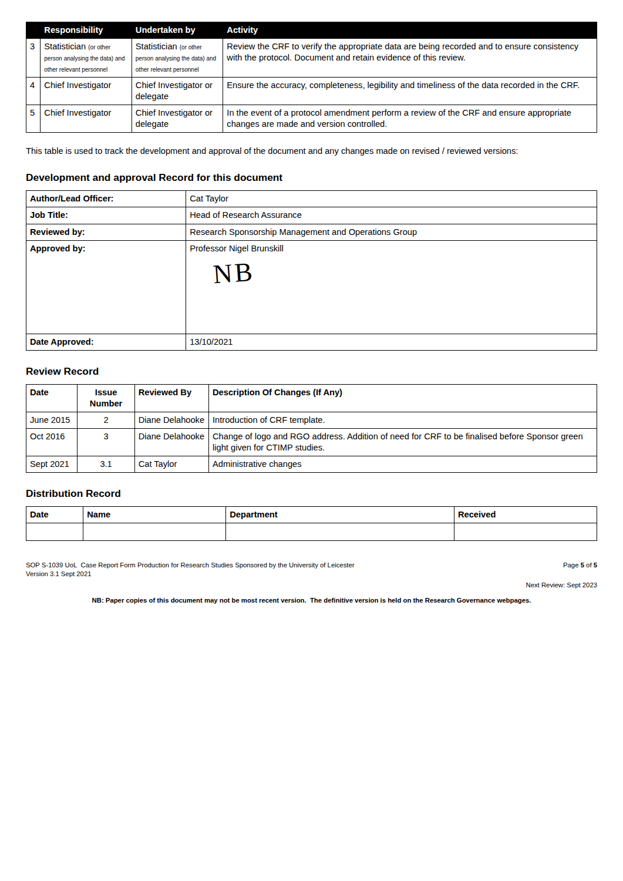| | Responsibility | Undertaken by | Activity |
| --- | --- | --- | --- |
| 3 | Statistician (or other person analysing the data) and other relevant personnel | Statistician (or other person analysing the data) and other relevant personnel | Review the CRF to verify the appropriate data are being recorded and to ensure consistency with the protocol. Document and retain evidence of this review. |
| 4 | Chief Investigator | Chief Investigator or delegate | Ensure the accuracy, completeness, legibility and timeliness of the data recorded in the CRF. |
| 5 | Chief Investigator | Chief Investigator or delegate | In the event of a protocol amendment perform a review of the CRF and ensure appropriate changes are made and version controlled. |
This table is used to track the development and approval of the document and any changes made on revised / reviewed versions:
Development and approval Record for this document
| Author/Lead Officer: | Cat Taylor |
| Job Title: | Head of Research Assurance |
| Reviewed by: | Research Sponsorship Management and Operations Group |
| Approved by: | Professor Nigel Brunskill N B |
| Date Approved: | 13/10/2021 |
Review Record
| Date | Issue Number | Reviewed By | Description Of Changes (If Any) |
| --- | --- | --- | --- |
| June 2015 | 2 | Diane Delahooke | Introduction of CRF template. |
| Oct 2016 | 3 | Diane Delahooke | Change of logo and RGO address. Addition of need for CRF to be finalised before Sponsor green light given for CTIMP studies. |
| Sept 2021 | 3.1 | Cat Taylor | Administrative changes |
Distribution Record
| Date | Name | Department | Received |
| --- | --- | --- | --- |
SOP S-1039 UoL Case Report Form Production for Research Studies Sponsored by the University of Leicester
Version 3.1 Sept 2021
Page 5 of 5
Next Review: Sept 2023
NB: Paper copies of this document may not be most recent version. The definitive version is held on the Research Governance webpages.